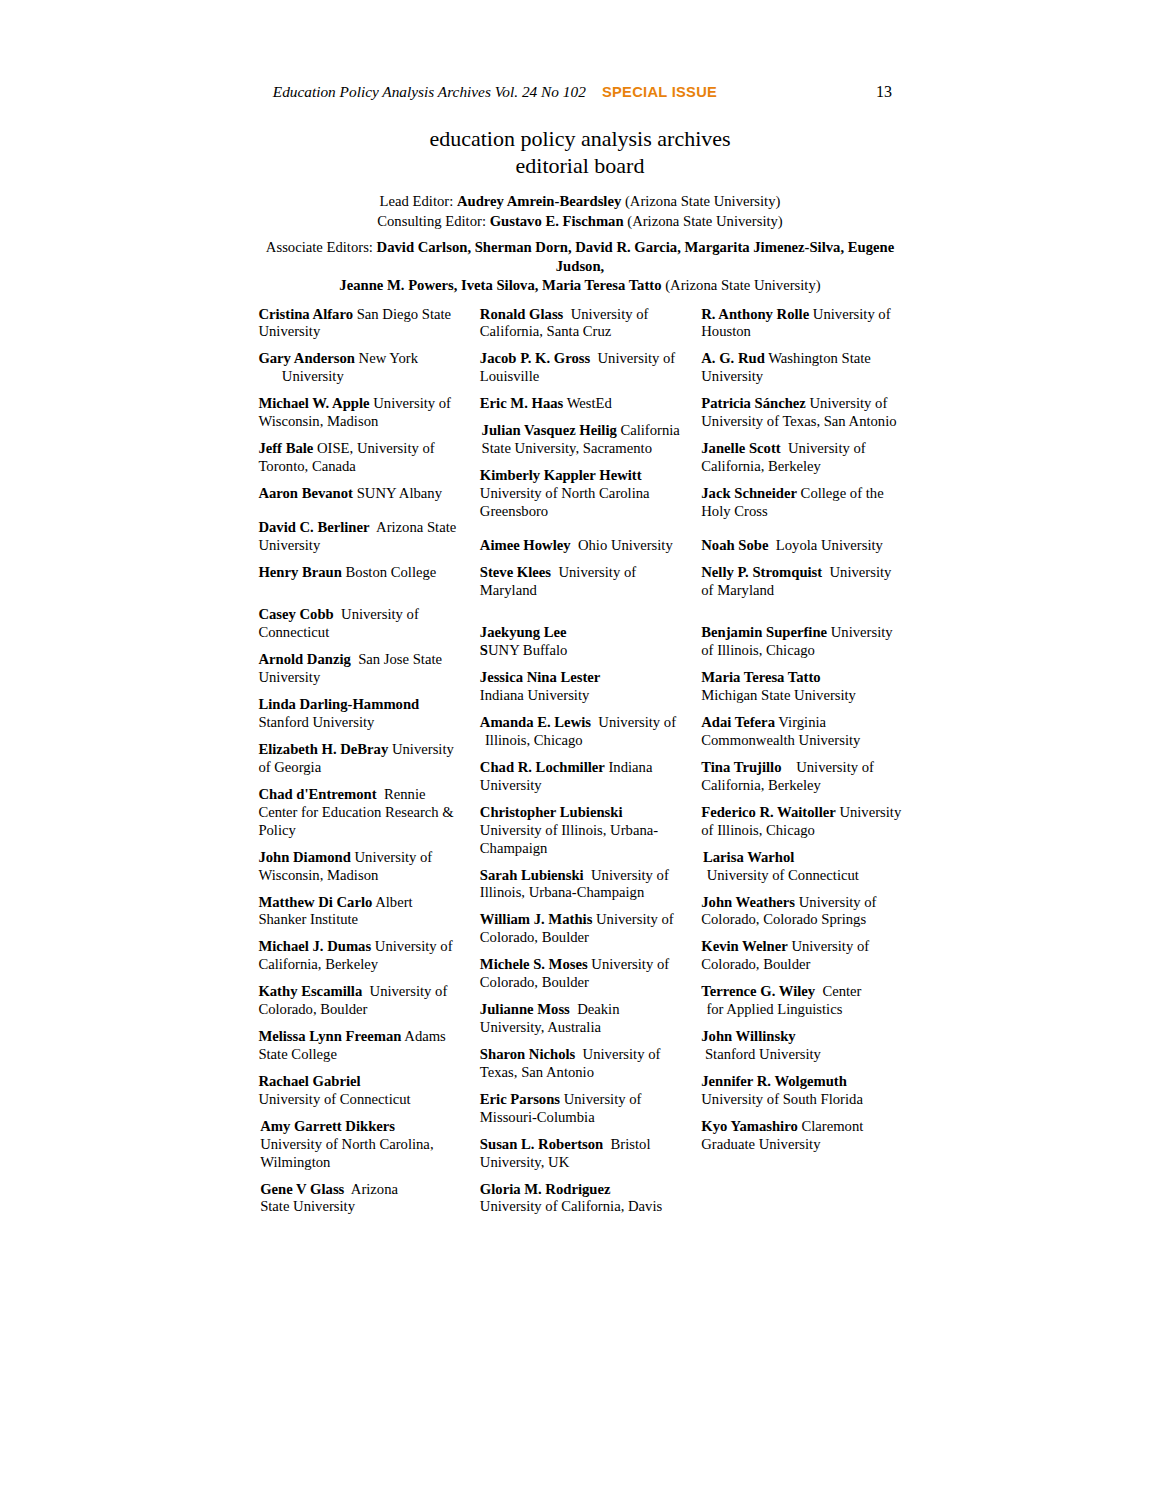Education Policy Analysis Archives Vol. 24 No 102 SPECIAL ISSUE 13
education policy analysis archives
editorial board
Lead Editor: Audrey Amrein-Beardsley (Arizona State University)
Consulting Editor: Gustavo E. Fischman (Arizona State University)
Associate Editors: David Carlson, Sherman Dorn, David R. Garcia, Margarita Jimenez-Silva, Eugene Judson,
Jeanne M. Powers, Iveta Silova, Maria Teresa Tatto (Arizona State University)
Cristina Alfaro San Diego State University
Gary Anderson New York University
Michael W. Apple University of Wisconsin, Madison
Jeff Bale OISE, University of Toronto, Canada
Aaron Bevanot SUNY Albany
David C. Berliner Arizona State University
Henry Braun Boston College
Casey Cobb University of Connecticut
Arnold Danzig San Jose State University
Linda Darling-Hammond Stanford University
Elizabeth H. DeBray University of Georgia
Chad d'Entremont Rennie Center for Education Research & Policy
John Diamond University of Wisconsin, Madison
Matthew Di Carlo Albert Shanker Institute
Michael J. Dumas University of California, Berkeley
Kathy Escamilla University of Colorado, Boulder
Melissa Lynn Freeman Adams State College
Rachael Gabriel
University of Connecticut
Amy Garrett Dikkers University of North Carolina, Wilmington
Gene V Glass Arizona
State University
Ronald Glass University of California, Santa Cruz
Jacob P. K. Gross University of Louisville
Eric M. Haas WestEd
Julian Vasquez Heilig California State University, Sacramento
Kimberly Kappler Hewitt University of North Carolina Greensboro
Aimee Howley Ohio University
Steve Klees University of Maryland
Jaekyung Lee
SUNY Buffalo
Jessica Nina Lester
Indiana University
Amanda E. Lewis University of Illinois, Chicago
Chad R. Lochmiller Indiana University
Christopher Lubienski University of Illinois, Urbana-Champaign
Sarah Lubienski University of Illinois, Urbana-Champaign
William J. Mathis University of Colorado, Boulder
Michele S. Moses University of Colorado, Boulder
Julianne Moss Deakin University, Australia
Sharon Nichols University of Texas, San Antonio
Eric Parsons University of Missouri-Columbia
Susan L. Robertson Bristol University, UK
Gloria M. Rodriguez
University of California, Davis
R. Anthony Rolle University of Houston
A. G. Rud Washington State University
Patricia Sánchez University of University of Texas, San Antonio
Janelle Scott University of California, Berkeley
Jack Schneider College of the Holy Cross
Noah Sobe Loyola University
Nelly P. Stromquist University of Maryland
Benjamin Superfine University of Illinois, Chicago
Maria Teresa Tatto
Michigan State University
Adai Tefera Virginia Commonwealth University
Tina Trujillo University of California, Berkeley
Federico R. Waitoller University of Illinois, Chicago
Larisa Warhol
University of Connecticut
John Weathers University of Colorado, Colorado Springs
Kevin Welner University of Colorado, Boulder
Terrence G. Wiley Center for Applied Linguistics
John Willinsky
Stanford University
Jennifer R. Wolgemuth University of South Florida
Kyo Yamashiro Claremont Graduate University